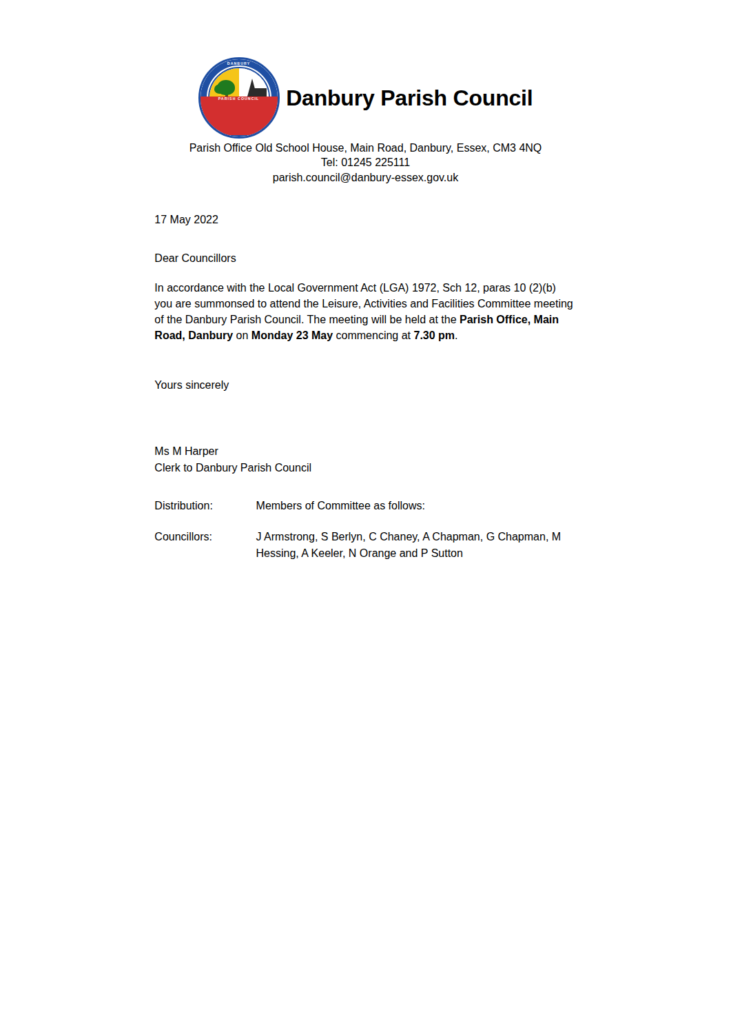Danbury Parish Council
Danbury Parish Council
Parish Office Old School House, Main Road, Danbury, Essex, CM3 4NQ
Tel: 01245 225111
parish.council@danbury-essex.gov.uk
17 May 2022
Dear Councillors
In accordance with the Local Government Act (LGA) 1972, Sch 12, paras 10 (2)(b) you are summonsed to attend the Leisure, Activities and Facilities Committee meeting of the Danbury Parish Council. The meeting will be held at the Parish Office, Main Road, Danbury on Monday 23 May commencing at 7.30 pm.
Yours sincerely
Ms M Harper Clerk to Danbury Parish Council
Distribution:
Members of Committee as follows:
Councillors:
J Armstrong, S Berlyn, C Chaney, A Chapman, G Chapman, M Hessing, A Keeler, N Orange and P Sutton